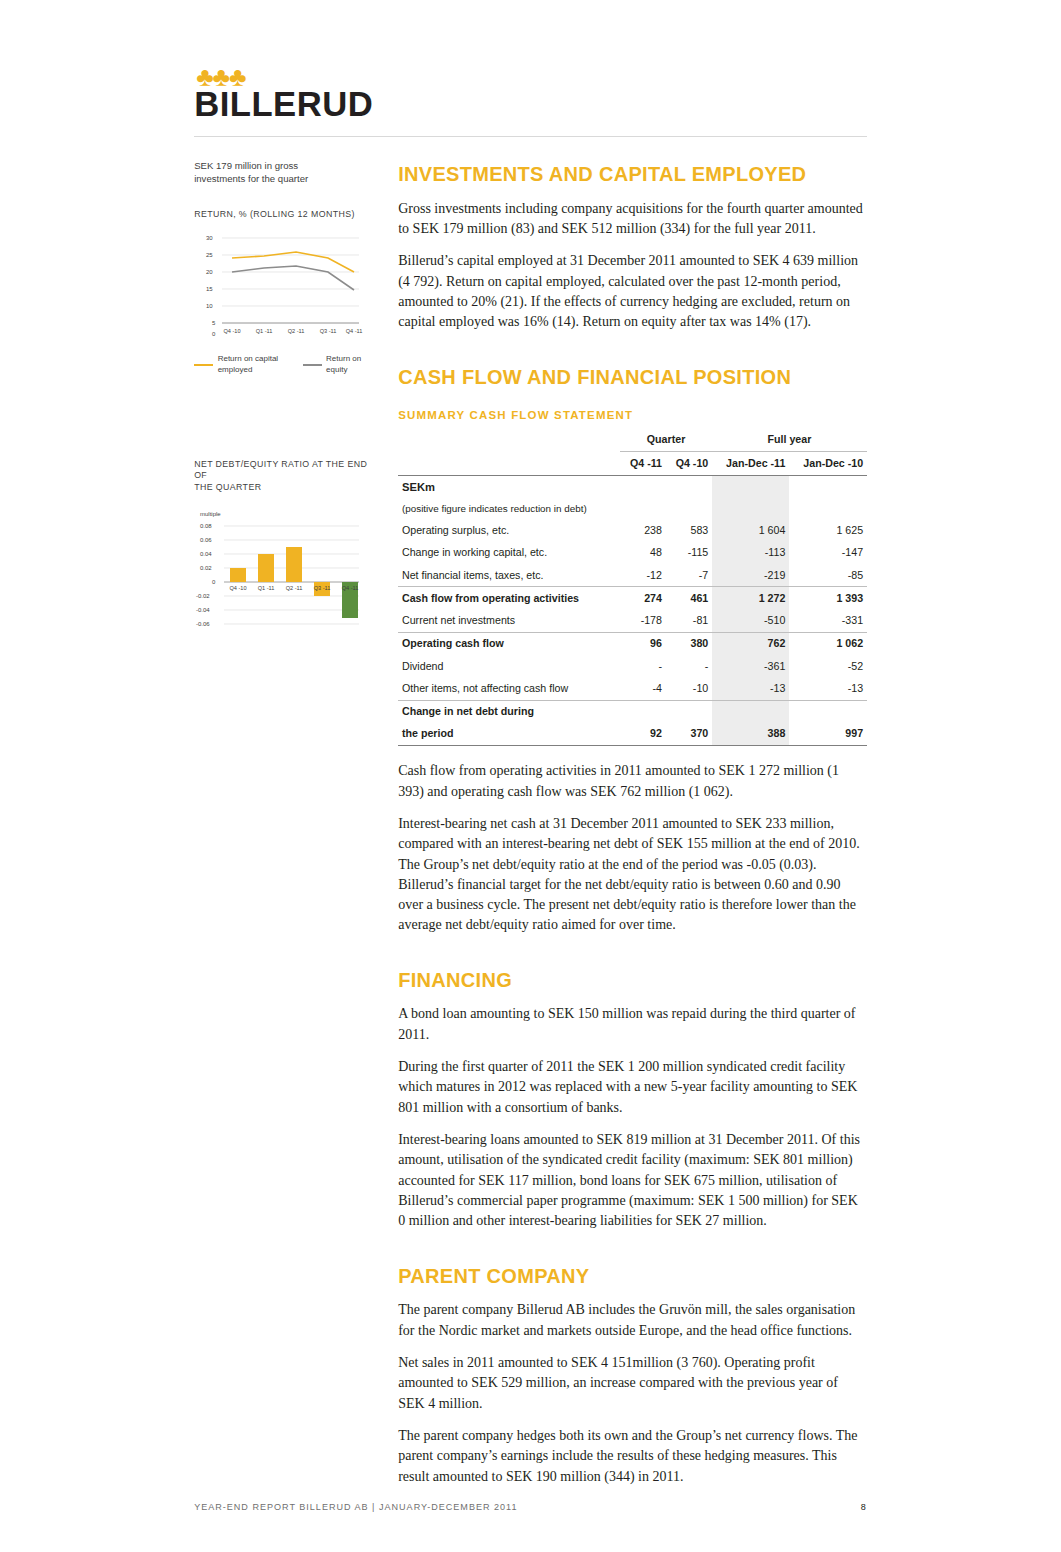♣♣♣
BILLERUD
SEK 179 million in gross
investments for the quarter
RETURN, % (ROLLING 12 MONTHS)
30 25 20 15 10 5 0 Q4 -10 Q1 -11 Q2 -11 Q3 -11 Q4 -11
Return on capital employed Return on equity
NET DEBT/EQUITY RATIO AT THE END OF
THE QUARTER
multiple 0.08 0.06 0.04 0.02 0 -0.02 -0.04 -0.06 Q4 -10 Q1 -11 Q2 -11 Q3 -11 Q4 -11
INVESTMENTS AND CAPITAL EMPLOYED
Gross investments including company acquisitions for the fourth quarter amounted to SEK 179 million (83) and SEK 512 million (334) for the full year 2011.
Billerud’s capital employed at 31 December 2011 amounted to SEK 4 639 million (4 792). Return on capital employed, calculated over the past 12-month period, amounted to 20% (21). If the effects of currency hedging are excluded, return on capital employed was 16% (14). Return on equity after tax was 14% (17).
CASH FLOW AND FINANCIAL POSITION
SUMMARY CASH FLOW STATEMENT
| | Quarter | Full year |
| --- | --- | --- |
| | Q4 -11 | Q4 -10 | Jan-Dec -11 | Jan-Dec -10 |
| SEKm | | | | |
| (positive figure indicates reduction in debt) | | | | |
| Operating surplus, etc. | 238 | 583 | 1 604 | 1 625 |
| Change in working capital, etc. | 48 | -115 | -113 | -147 |
| Net financial items, taxes, etc. | -12 | -7 | -219 | -85 |
| Cash flow from operating activities | 274 | 461 | 1 272 | 1 393 |
| Current net investments | -178 | -81 | -510 | -331 |
| Operating cash flow | 96 | 380 | 762 | 1 062 |
| Dividend | - | - | -361 | -52 |
| Other items, not affecting cash flow | -4 | -10 | -13 | -13 |
| Change in net debt during | | | | |
| the period | 92 | 370 | 388 | 997 |
Cash flow from operating activities in 2011 amounted to SEK 1 272 million (1 393) and operating cash flow was SEK 762 million (1 062).
Interest-bearing net cash at 31 December 2011 amounted to SEK 233 million, compared with an interest-bearing net debt of SEK 155 million at the end of 2010. The Group’s net debt/equity ratio at the end of the period was -0.05 (0.03). Billerud’s financial target for the net debt/equity ratio is between 0.60 and 0.90 over a business cycle. The present net debt/equity ratio is therefore lower than the average net debt/equity ratio aimed for over time.
FINANCING
A bond loan amounting to SEK 150 million was repaid during the third quarter of 2011.
During the first quarter of 2011 the SEK 1 200 million syndicated credit facility which matures in 2012 was replaced with a new 5-year facility amounting to SEK 801 million with a consortium of banks.
Interest-bearing loans amounted to SEK 819 million at 31 December 2011. Of this amount, utilisation of the syndicated credit facility (maximum: SEK 801 million) accounted for SEK 117 million, bond loans for SEK 675 million, utilisation of Billerud’s commercial paper programme (maximum: SEK 1 500 million) for SEK 0 million and other interest-bearing liabilities for SEK 27 million.
PARENT COMPANY
The parent company Billerud AB includes the Gruvön mill, the sales organisation for the Nordic market and markets outside Europe, and the head office functions.
Net sales in 2011 amounted to SEK 4 151million (3 760). Operating profit amounted to SEK 529 million, an increase compared with the previous year of SEK 4 million.
The parent company hedges both its own and the Group’s net currency flows. The parent company’s earnings include the results of these hedging measures. This result amounted to SEK 190 million (344) in 2011.
YEAR-END REPORT BILLERUD AB | JANUARY-DECEMBER 2011 8